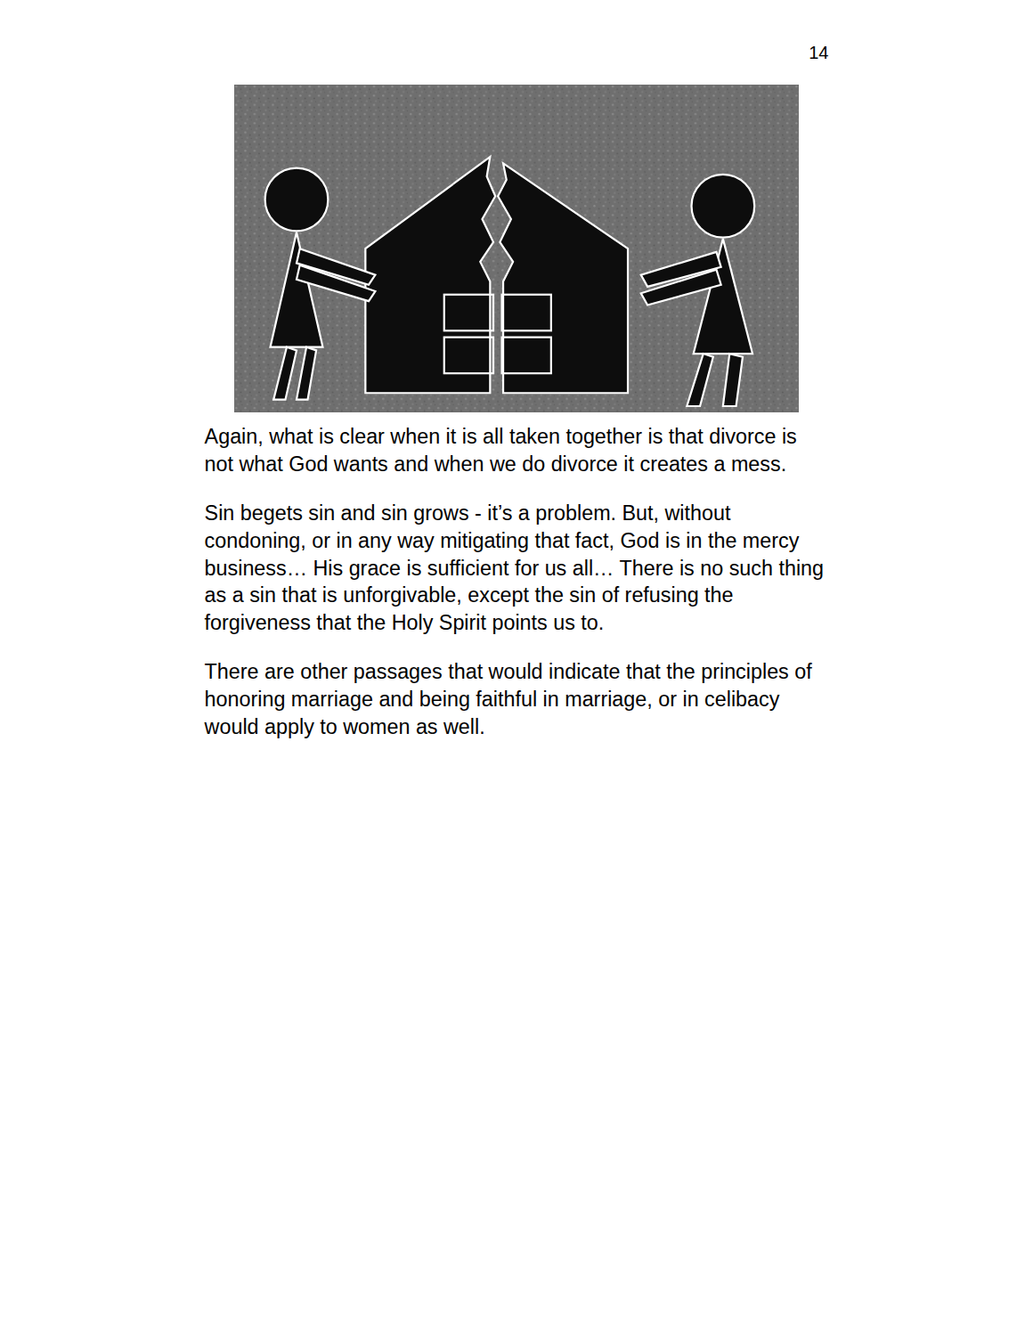14
Again, what is clear when it is all taken together is that divorce is not what God wants and when we do divorce it creates a mess.
Sin begets sin and sin grows - it’s a problem. But, without condoning, or in any way mitigating that fact, God is in the mercy business… His grace is sufficient for us all… There is no such thing as a sin that is unforgivable, except the sin of refusing the forgiveness that the Holy Spirit points us to.
There are other passages that would indicate that the principles of honoring marriage and being faithful in marriage, or in celibacy would apply to women as well.